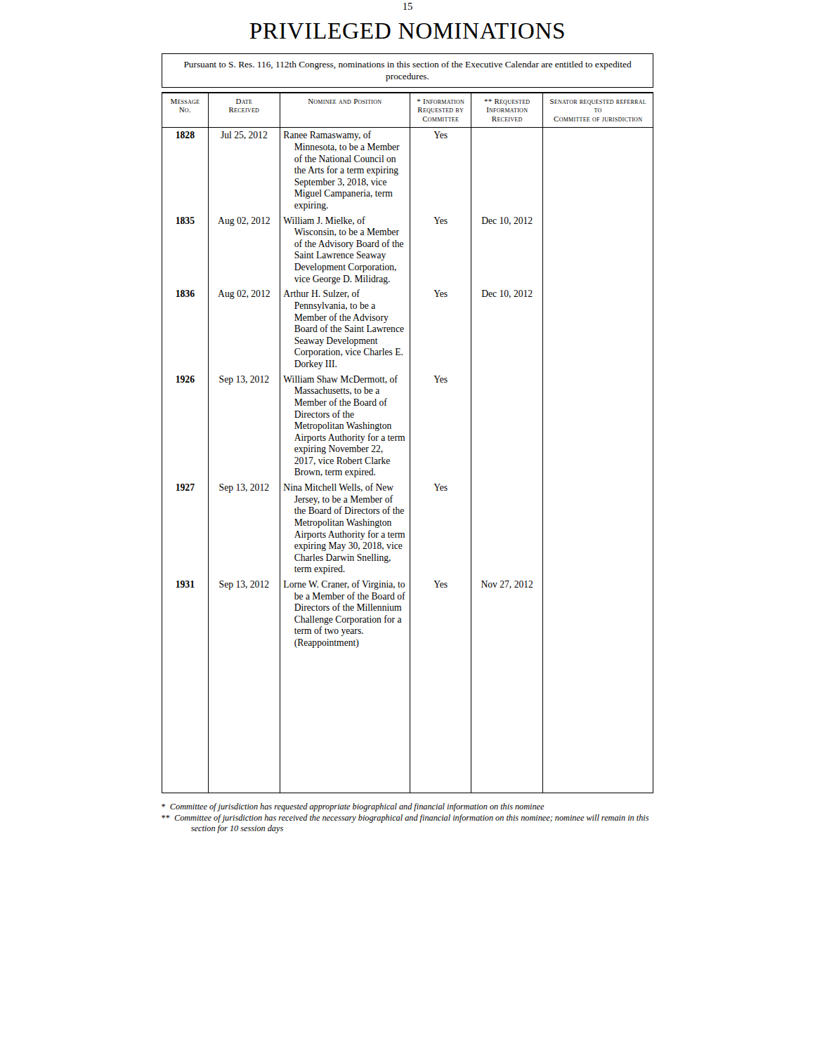15
PRIVILEGED NOMINATIONS
Pursuant to S. Res. 116, 112th Congress, nominations in this section of the Executive Calendar are entitled to expedited procedures.
| Message No. | Date Received | Nominee and Position | * Information Requested by Committee | ** Requested Information Received | Senator requested referral to Committee of jurisdiction |
| --- | --- | --- | --- | --- | --- |
| 1828 | Jul 25, 2012 | Ranee Ramaswamy, of Minnesota, to be a Member of the National Council on the Arts for a term expiring September 3, 2018, vice Miguel Campaneria, term expiring. | Yes | | |
| 1835 | Aug 02, 2012 | William J. Mielke, of Wisconsin, to be a Member of the Advisory Board of the Saint Lawrence Seaway Development Corporation, vice George D. Milidrag. | Yes | Dec 10, 2012 | |
| 1836 | Aug 02, 2012 | Arthur H. Sulzer, of Pennsylvania, to be a Member of the Advisory Board of the Saint Lawrence Seaway Development Corporation, vice Charles E. Dorkey III. | Yes | Dec 10, 2012 | |
| 1926 | Sep 13, 2012 | William Shaw McDermott, of Massachusetts, to be a Member of the Board of Directors of the Metropolitan Washington Airports Authority for a term expiring November 22, 2017, vice Robert Clarke Brown, term expired. | Yes | | |
| 1927 | Sep 13, 2012 | Nina Mitchell Wells, of New Jersey, to be a Member of the Board of Directors of the Metropolitan Washington Airports Authority for a term expiring May 30, 2018, vice Charles Darwin Snelling, term expired. | Yes | | |
| 1931 | Sep 13, 2012 | Lorne W. Craner, of Virginia, to be a Member of the Board of Directors of the Millennium Challenge Corporation for a term of two years. (Reappointment) | Yes | Nov 27, 2012 | |
* Committee of jurisdiction has requested appropriate biographical and financial information on this nominee
** Committee of jurisdiction has received the necessary biographical and financial information on this nominee; nominee will remain in this section for 10 session days